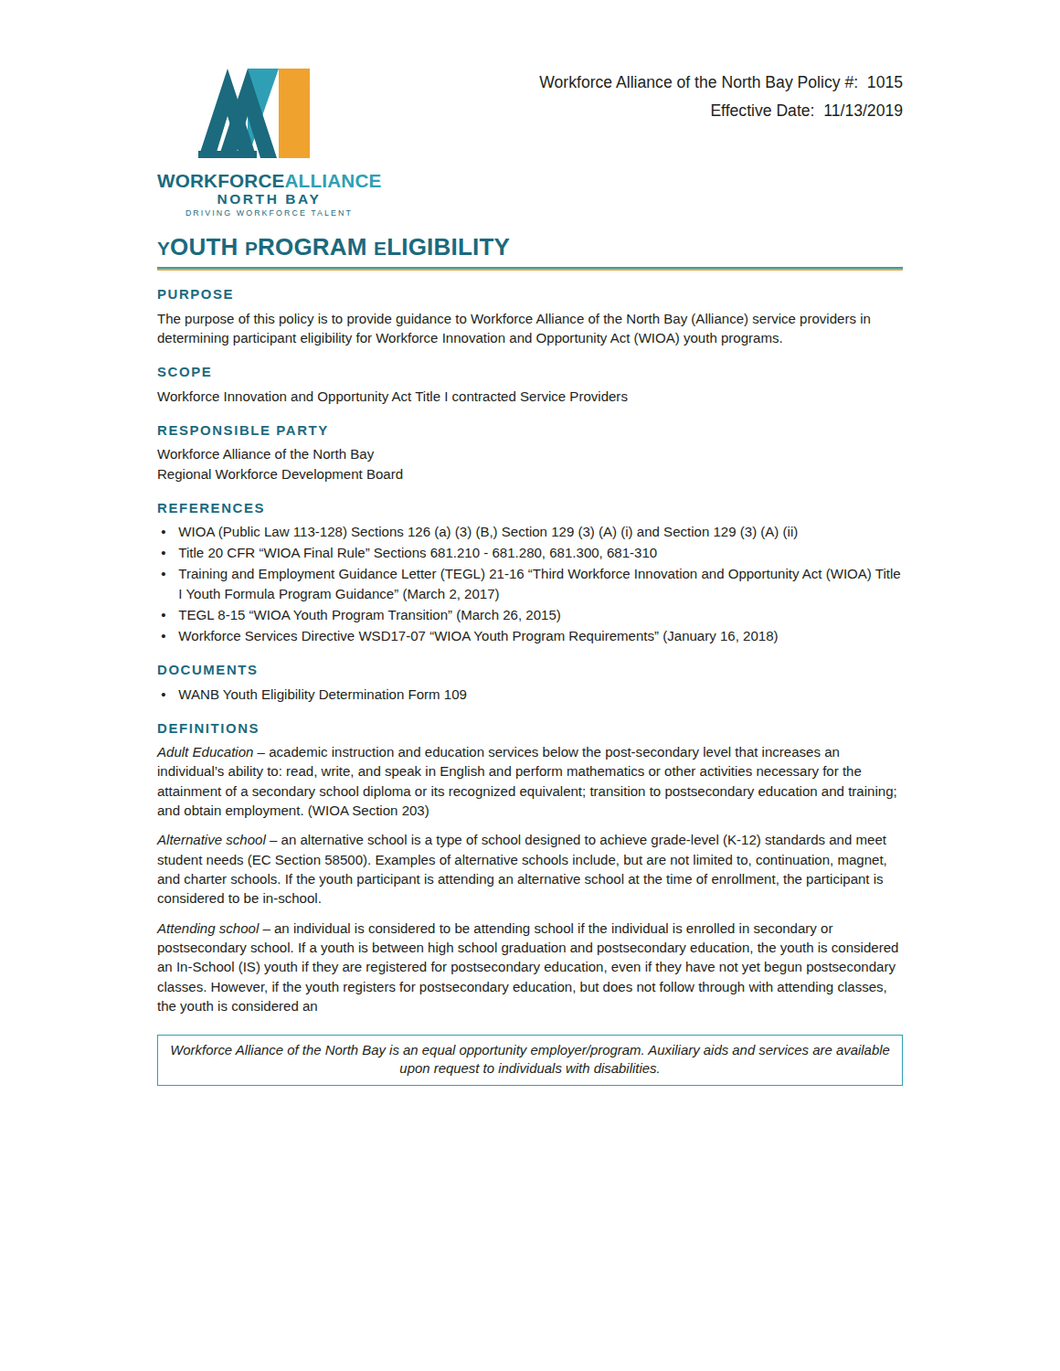WORKFORCE ALLIANCE
NORTH BAY
DRIVING WORKFORCE TALENT
Workforce Alliance of the North Bay Policy #: 1015
Effective Date: 11/13/2019
YOUTH PROGRAM ELIGIBILITY
Purpose
The purpose of this policy is to provide guidance to Workforce Alliance of the North Bay (Alliance) service providers in determining participant eligibility for Workforce Innovation and Opportunity Act (WIOA) youth programs.
Scope
Workforce Innovation and Opportunity Act Title I contracted Service Providers
Responsible Party
Workforce Alliance of the North Bay
Regional Workforce Development Board
References
WIOA (Public Law 113-128) Sections 126 (a) (3) (B,) Section 129 (3) (A) (i) and Section 129 (3) (A) (ii)
Title 20 CFR “WIOA Final Rule” Sections 681.210 - 681.280, 681.300, 681-310
Training and Employment Guidance Letter (TEGL) 21-16 “Third Workforce Innovation and Opportunity Act (WIOA) Title I Youth Formula Program Guidance” (March 2, 2017)
TEGL 8-15 “WIOA Youth Program Transition” (March 26, 2015)
Workforce Services Directive WSD17-07 “WIOA Youth Program Requirements” (January 16, 2018)
Documents
WANB Youth Eligibility Determination Form 109
Definitions
Adult Education – academic instruction and education services below the post-secondary level that increases an individual’s ability to: read, write, and speak in English and perform mathematics or other activities necessary for the attainment of a secondary school diploma or its recognized equivalent; transition to postsecondary education and training; and obtain employment. (WIOA Section 203)
Alternative school – an alternative school is a type of school designed to achieve grade-level (K-12) standards and meet student needs (EC Section 58500). Examples of alternative schools include, but are not limited to, continuation, magnet, and charter schools. If the youth participant is attending an alternative school at the time of enrollment, the participant is considered to be in-school.
Attending school – an individual is considered to be attending school if the individual is enrolled in secondary or postsecondary school. If a youth is between high school graduation and postsecondary education, the youth is considered an In-School (IS) youth if they are registered for postsecondary education, even if they have not yet begun postsecondary classes. However, if the youth registers for postsecondary education, but does not follow through with attending classes, the youth is considered an
Workforce Alliance of the North Bay is an equal opportunity employer/program. Auxiliary aids and services are available upon request to individuals with disabilities.